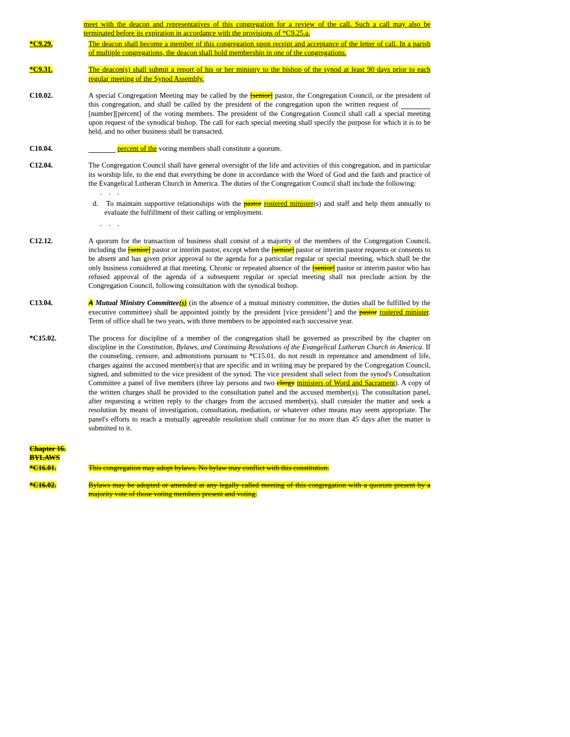meet with the deacon and representatives of this congregation for a review of the call. Such a call may also be terminated before its expiration in accordance with the provisions of *C9.25.a.
*C9.29.
The deacon shall become a member of this congregation upon receipt and acceptance of the letter of call. In a parish of multiple congregations, the deacon shall hold membership in one of the congregations.
*C9.31.
The deacon(s) shall submit a report of his or her ministry to the bishop of the synod at least 90 days prior to each regular meeting of the Synod Assembly.
C10.02.
A special Congregation Meeting may be called by the [senior] pastor, the Congregation Council, or the president of this congregation, and shall be called by the president of the congregation upon the written request of [number][percent] of the voting members. The president of the Congregation Council shall call a special meeting upon request of the synodical bishop. The call for each special meeting shall specify the purpose for which it is to be held, and no other business shall be transacted.
C10.04.
percent of the voting members shall constitute a quorum.
C12.04.
The Congregation Council shall have general oversight of the life and activities of this congregation, and in particular its worship life, to the end that everything be done in accordance with the Word of God and the faith and practice of the Evangelical Lutheran Church in America. The duties of the Congregation Council shall include the following:
. . .
d. To maintain supportive relationships with the pastor rostered minister(s) and staff and help them annually to evaluate the fulfillment of their calling or employment.
. . .
C12.12.
A quorum for the transaction of business shall consist of a majority of the members of the Congregation Council, including the [senior] pastor or interim pastor, except when the [senior] pastor or interim pastor requests or consents to be absent and has given prior approval to the agenda for a particular regular or special meeting, which shall be the only business considered at that meeting. Chronic or repeated absence of the [senior] pastor or interim pastor who has refused approval of the agenda of a subsequent regular or special meeting shall not preclude action by the Congregation Council, following consultation with the synodical bishop.
C13.04.
A Mutual Ministry Committee(s) (in the absence of a mutual ministry committee, the duties shall be fulfilled by the executive committee) shall be appointed jointly by the president [vice president1] and the pastor rostered minister. Term of office shall be two years, with three members to be appointed each successive year.
*C15.02.
The process for discipline of a member of the congregation shall be governed as prescribed by the chapter on discipline in the Constitution, Bylaws, and Continuing Resolutions of the Evangelical Lutheran Church in America. If the counseling, censure, and admonitions pursuant to *C15.01. do not result in repentance and amendment of life, charges against the accused member(s) that are specific and in writing may be prepared by the Congregation Council, signed, and submitted to the vice president of the synod. The vice president shall select from the synod's Consultation Committee a panel of five members (three lay persons and two clergy ministers of Word and Sacrament). A copy of the written charges shall be provided to the consultation panel and the accused member(s). The consultation panel, after requesting a written reply to the charges from the accused member(s), shall consider the matter and seek a resolution by means of investigation, consultation, mediation, or whatever other means may seem appropriate. The panel's efforts to reach a mutually agreeable resolution shall continue for no more than 45 days after the matter is submitted to it.
Chapter 16.
BYLAWS
*C16.01.
This congregation may adopt bylaws. No bylaw may conflict with this constitution.
*C16.02.
Bylaws may be adopted or amended at any legally called meeting of this congregation with a quorum present by a majority vote of those voting members present and voting.